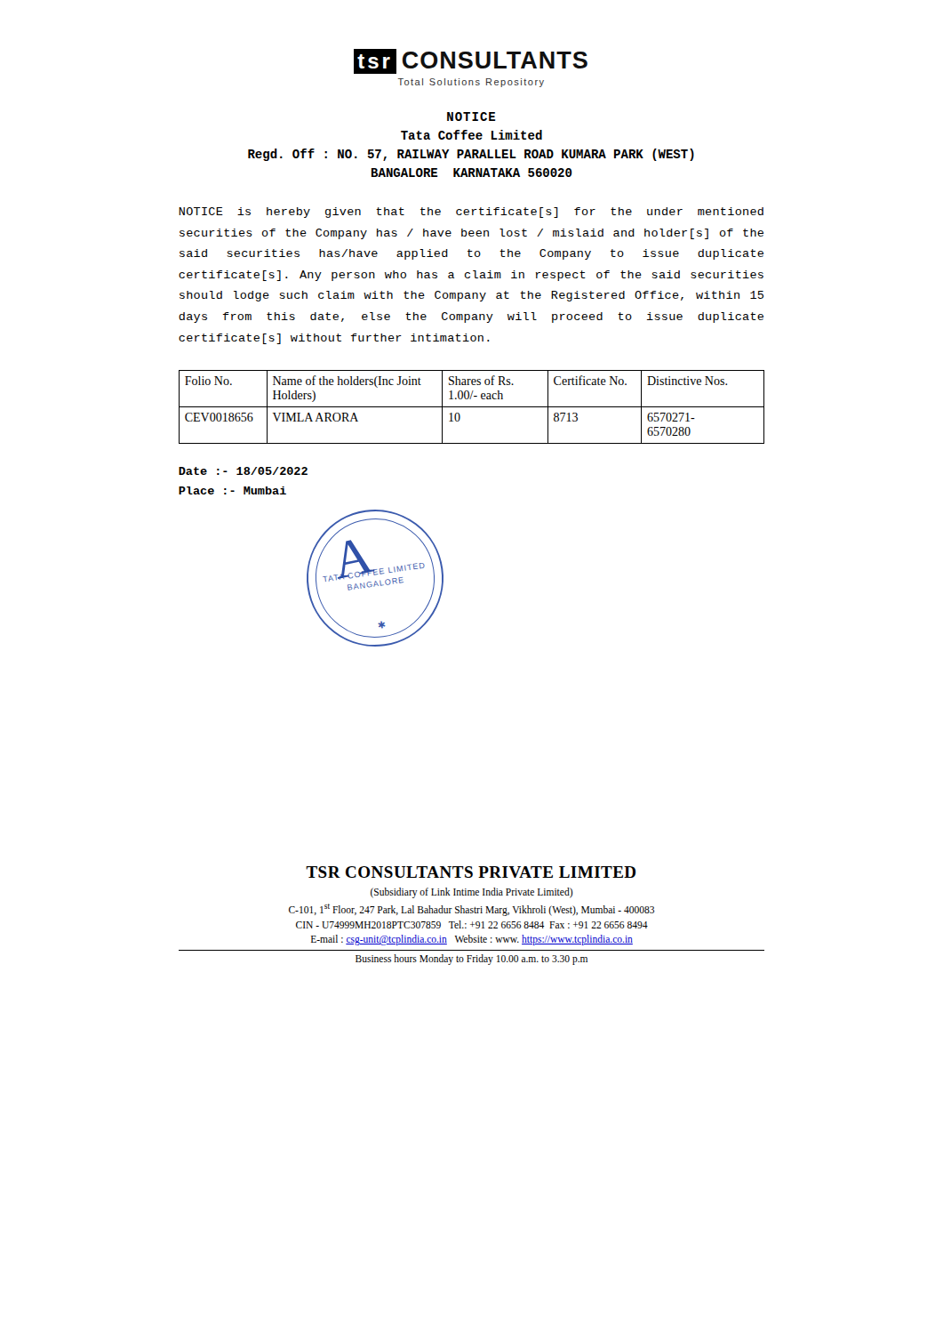tsr CONSULTANTS
Total Solutions Repository
NOTICE
Tata Coffee Limited
Regd. Off : NO. 57, RAILWAY PARALLEL ROAD KUMARA PARK (WEST)
BANGALORE KARNATAKA 560020
NOTICE is hereby given that the certificate[s] for the under mentioned securities of the Company has / have been lost / mislaid and holder[s] of the said securities has/have applied to the Company to issue duplicate certificate[s]. Any person who has a claim in respect of the said securities should lodge such claim with the Company at the Registered Office, within 15 days from this date, else the Company will proceed to issue duplicate certificate[s] without further intimation.
| Folio No. | Name of the holders(Inc Joint Holders) | Shares of Rs. 1.00/- each | Certificate No. | Distinctive Nos. |
| --- | --- | --- | --- | --- |
| CEV0018656 | VIMLA ARORA | 10 | 8713 | 6570271- 6570280 |
Date :- 18/05/2022
Place :- Mumbai
TATA COFFEE LIMITED
BANGALORE
✱
A
TSR CONSULTANTS PRIVATE LIMITED
(Subsidiary of Link Intime India Private Limited)
C-101, 1st Floor, 247 Park, Lal Bahadur Shastri Marg, Vikhroli (West), Mumbai - 400083
CIN - U74999MH2018PTC307859 Tel.: +91 22 6656 8484 Fax : +91 22 6656 8494
E-mail : csg-unit@tcplindia.co.in Website : www. https://www.tcplindia.co.in
Business hours Monday to Friday 10.00 a.m. to 3.30 p.m